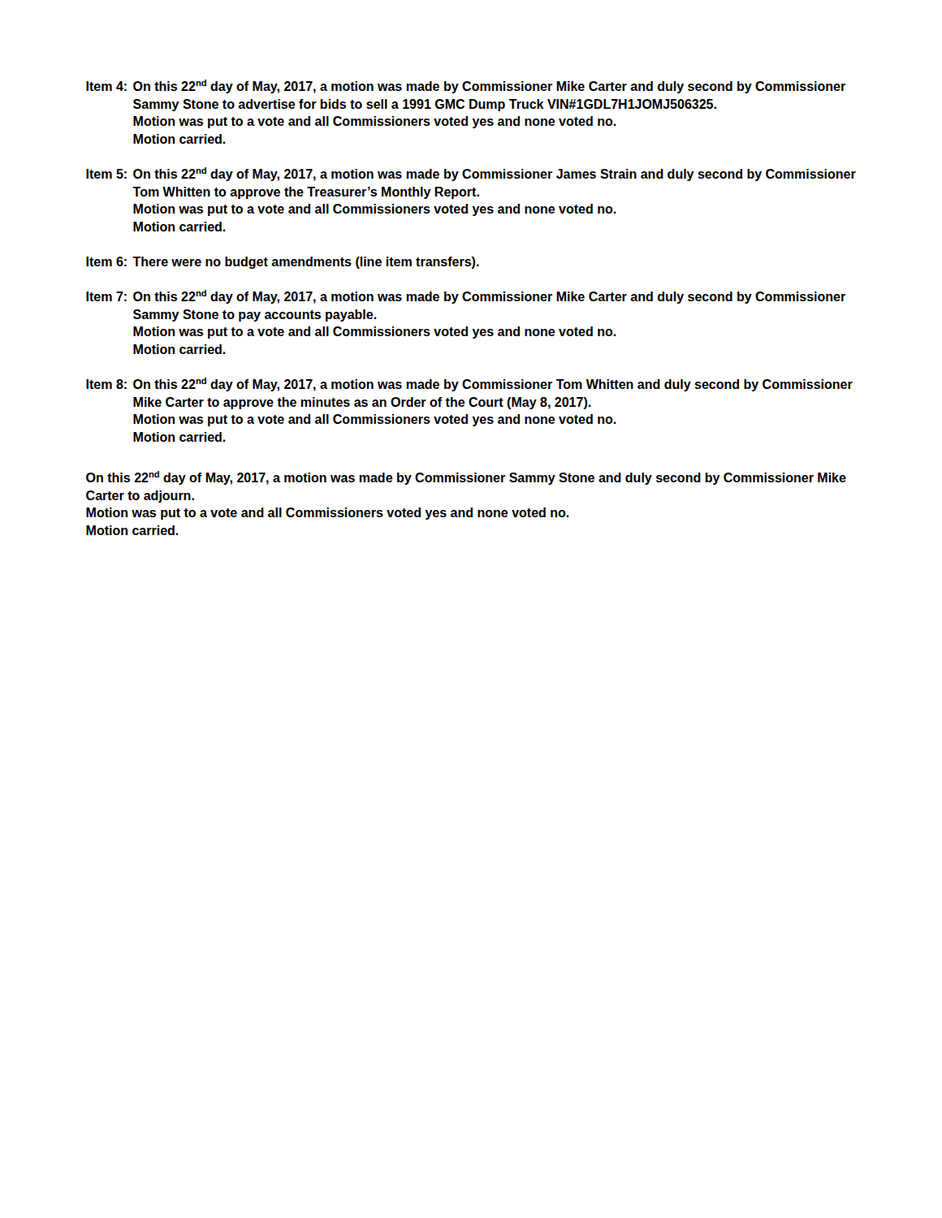Item 4:
On this 22nd day of May, 2017, a motion was made by Commissioner Mike Carter and duly second by Commissioner Sammy Stone to advertise for bids to sell a 1991 GMC Dump Truck VIN#1GDL7H1JOMJ506325.
Motion was put to a vote and all Commissioners voted yes and none voted no.
Motion carried.
Item 5:
On this 22nd day of May, 2017, a motion was made by Commissioner James Strain and duly second by Commissioner Tom Whitten to approve the Treasurer’s Monthly Report.
Motion was put to a vote and all Commissioners voted yes and none voted no.
Motion carried.
Item 6:
There were no budget amendments (line item transfers).
Item 7:
On this 22nd day of May, 2017, a motion was made by Commissioner Mike Carter and duly second by Commissioner Sammy Stone to pay accounts payable.
Motion was put to a vote and all Commissioners voted yes and none voted no.
Motion carried.
Item 8:
On this 22nd day of May, 2017, a motion was made by Commissioner Tom Whitten and duly second by Commissioner Mike Carter to approve the minutes as an Order of the Court (May 8, 2017).
Motion was put to a vote and all Commissioners voted yes and none voted no.
Motion carried.
On this 22nd day of May, 2017, a motion was made by Commissioner Sammy Stone and duly second by Commissioner Mike Carter to adjourn.
Motion was put to a vote and all Commissioners voted yes and none voted no.
Motion carried.